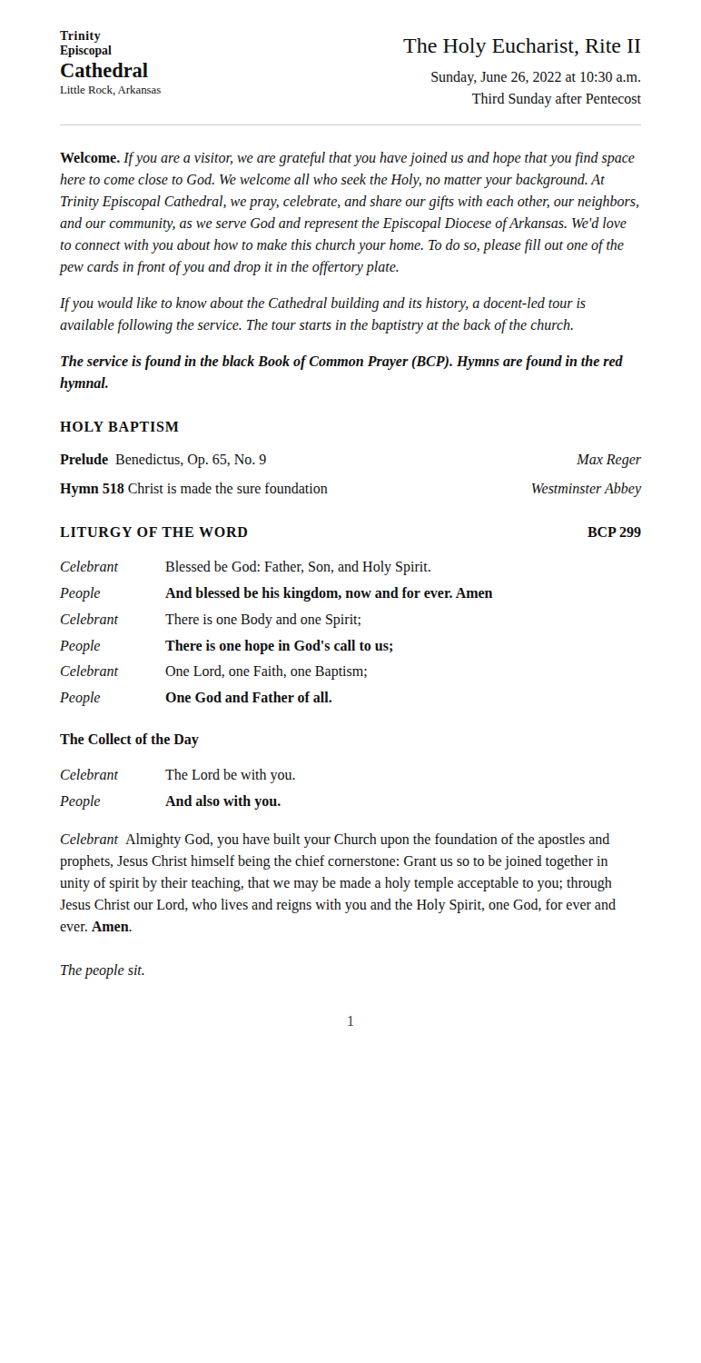Trinity
Episcopal
Cathedral
Little Rock, Arkansas
The Holy Eucharist, Rite II
Sunday, June 26, 2022 at 10:30 a.m.
Third Sunday after Pentecost
Welcome. If you are a visitor, we are grateful that you have joined us and hope that you find space here to come close to God. We welcome all who seek the Holy, no matter your background. At Trinity Episcopal Cathedral, we pray, celebrate, and share our gifts with each other, our neighbors, and our community, as we serve God and represent the Episcopal Diocese of Arkansas. We'd love to connect with you about how to make this church your home. To do so, please fill out one of the pew cards in front of you and drop it in the offertory plate.
If you would like to know about the Cathedral building and its history, a docent-led tour is available following the service. The tour starts in the baptistry at the back of the church.
The service is found in the black Book of Common Prayer (BCP). Hymns are found in the red hymnal.
Holy Baptism
Prelude Benedictus, Op. 65, No. 9 Max Reger
Hymn 518 Christ is made the sure foundation Westminster Abbey
Liturgy of the Word
BCP 299
| Celebrant | Blessed be God: Father, Son, and Holy Spirit. |
| People | And blessed be his kingdom, now and for ever. Amen |
| Celebrant | There is one Body and one Spirit; |
| People | There is one hope in God's call to us; |
| Celebrant | One Lord, one Faith, one Baptism; |
| People | One God and Father of all. |
The Collect of the Day
| Celebrant | The Lord be with you. |
| People | And also with you. |
Celebrant Almighty God, you have built your Church upon the foundation of the apostles and prophets, Jesus Christ himself being the chief cornerstone: Grant us so to be joined together in unity of spirit by their teaching, that we may be made a holy temple acceptable to you; through Jesus Christ our Lord, who lives and reigns with you and the Holy Spirit, one God, for ever and ever. Amen.
The people sit.
1